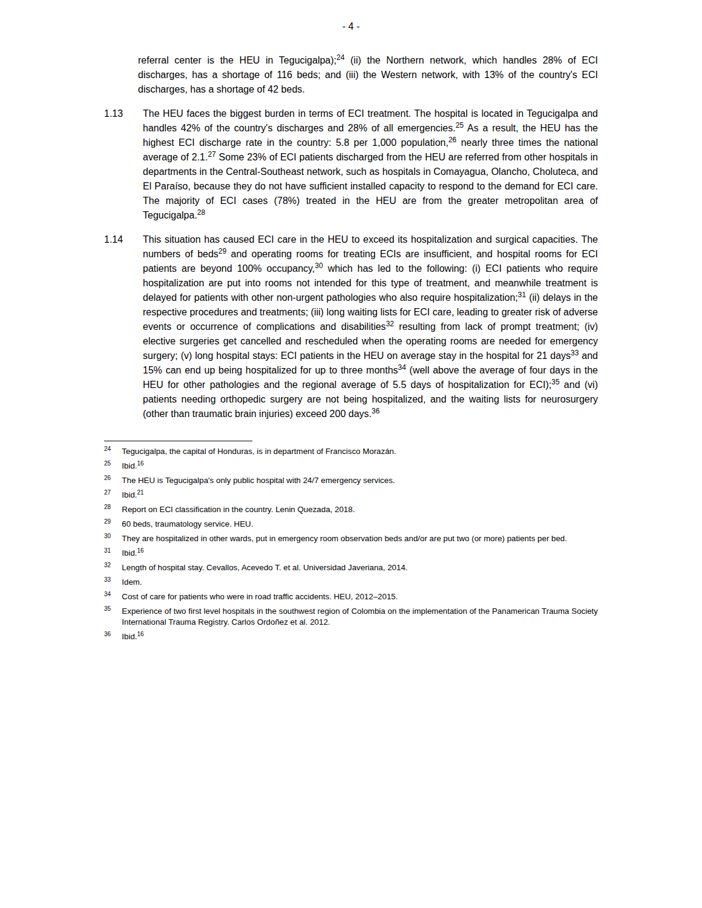- 4 -
referral center is the HEU in Tegucigalpa);24 (ii) the Northern network, which handles 28% of ECI discharges, has a shortage of 116 beds; and (iii) the Western network, with 13% of the country's ECI discharges, has a shortage of 42 beds.
1.13
The HEU faces the biggest burden in terms of ECI treatment. The hospital is located in Tegucigalpa and handles 42% of the country's discharges and 28% of all emergencies.25 As a result, the HEU has the highest ECI discharge rate in the country: 5.8 per 1,000 population,26 nearly three times the national average of 2.1.27 Some 23% of ECI patients discharged from the HEU are referred from other hospitals in departments in the Central-Southeast network, such as hospitals in Comayagua, Olancho, Choluteca, and El Paraíso, because they do not have sufficient installed capacity to respond to the demand for ECI care. The majority of ECI cases (78%) treated in the HEU are from the greater metropolitan area of Tegucigalpa.28
1.14
This situation has caused ECI care in the HEU to exceed its hospitalization and surgical capacities. The numbers of beds29 and operating rooms for treating ECIs are insufficient, and hospital rooms for ECI patients are beyond 100% occupancy,30 which has led to the following: (i) ECI patients who require hospitalization are put into rooms not intended for this type of treatment, and meanwhile treatment is delayed for patients with other non-urgent pathologies who also require hospitalization;31 (ii) delays in the respective procedures and treatments; (iii) long waiting lists for ECI care, leading to greater risk of adverse events or occurrence of complications and disabilities32 resulting from lack of prompt treatment; (iv) elective surgeries get cancelled and rescheduled when the operating rooms are needed for emergency surgery; (v) long hospital stays: ECI patients in the HEU on average stay in the hospital for 21 days33 and 15% can end up being hospitalized for up to three months34 (well above the average of four days in the HEU for other pathologies and the regional average of 5.5 days of hospitalization for ECI);35 and (vi) patients needing orthopedic surgery are not being hospitalized, and the waiting lists for neurosurgery (other than traumatic brain injuries) exceed 200 days.36
24
Tegucigalpa, the capital of Honduras, is in department of Francisco Morazán.
25
Ibid.16
26
The HEU is Tegucigalpa's only public hospital with 24/7 emergency services.
27
Ibid.21
28
Report on ECI classification in the country. Lenin Quezada, 2018.
29
60 beds, traumatology service. HEU.
30
They are hospitalized in other wards, put in emergency room observation beds and/or are put two (or more) patients per bed.
31
Ibid.16
32
Length of hospital stay. Cevallos, Acevedo T. et al. Universidad Javeriana, 2014.
33
Idem.
34
Cost of care for patients who were in road traffic accidents. HEU, 2012–2015.
35
Experience of two first level hospitals in the southwest region of Colombia on the implementation of the Panamerican Trauma Society International Trauma Registry. Carlos Ordoñez et al. 2012.
36
Ibid.16